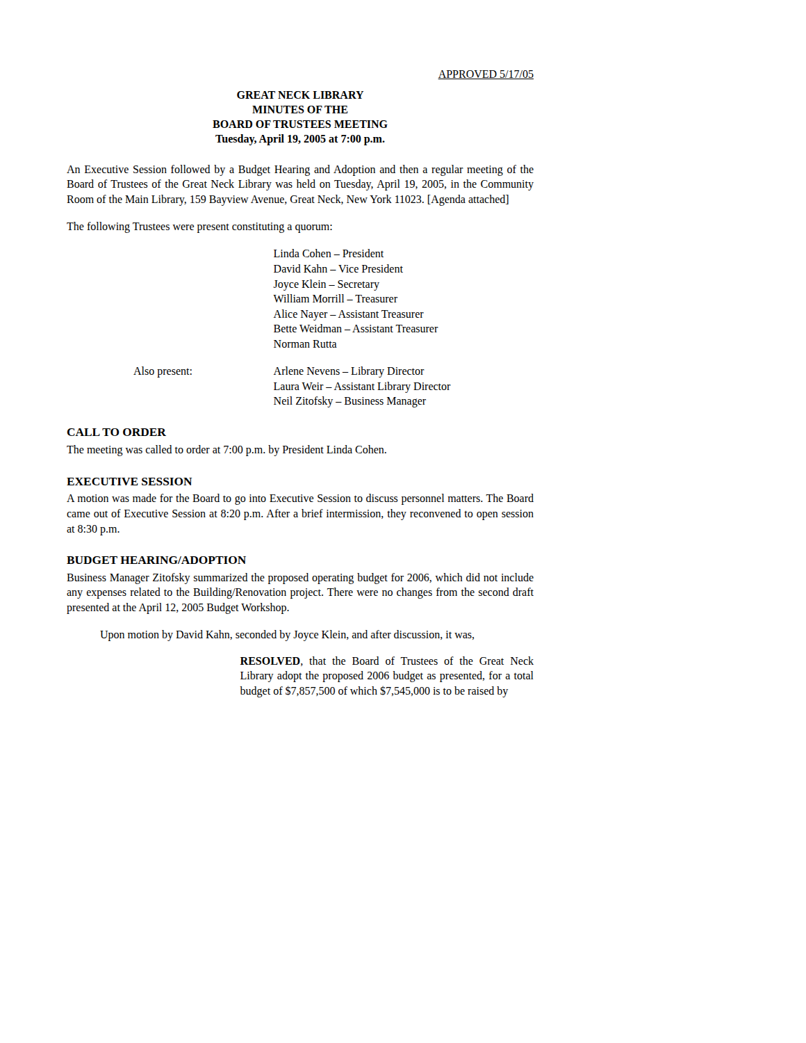APPROVED 5/17/05
GREAT NECK LIBRARY
MINUTES OF THE
BOARD OF TRUSTEES MEETING
Tuesday, April 19, 2005 at 7:00 p.m.
An Executive Session followed by a Budget Hearing and Adoption and then a regular meeting of the Board of Trustees of the Great Neck Library was held on Tuesday, April 19, 2005, in the Community Room of the Main Library, 159 Bayview Avenue, Great Neck, New York 11023. [Agenda attached]
The following Trustees were present constituting a quorum:
Linda Cohen – President
David Kahn – Vice President
Joyce Klein – Secretary
William Morrill – Treasurer
Alice Nayer – Assistant Treasurer
Bette Weidman – Assistant Treasurer
Norman Rutta
Also present:
Arlene Nevens – Library Director
Laura Weir – Assistant Library Director
Neil Zitofsky – Business Manager
CALL TO ORDER
The meeting was called to order at 7:00 p.m. by President Linda Cohen.
EXECUTIVE SESSION
A motion was made for the Board to go into Executive Session to discuss personnel matters. The Board came out of Executive Session at 8:20 p.m. After a brief intermission, they reconvened to open session at 8:30 p.m.
BUDGET HEARING/ADOPTION
Business Manager Zitofsky summarized the proposed operating budget for 2006, which did not include any expenses related to the Building/Renovation project. There were no changes from the second draft presented at the April 12, 2005 Budget Workshop.
Upon motion by David Kahn, seconded by Joyce Klein, and after discussion, it was,
RESOLVED, that the Board of Trustees of the Great Neck Library adopt the proposed 2006 budget as presented, for a total budget of $7,857,500 of which $7,545,000 is to be raised by